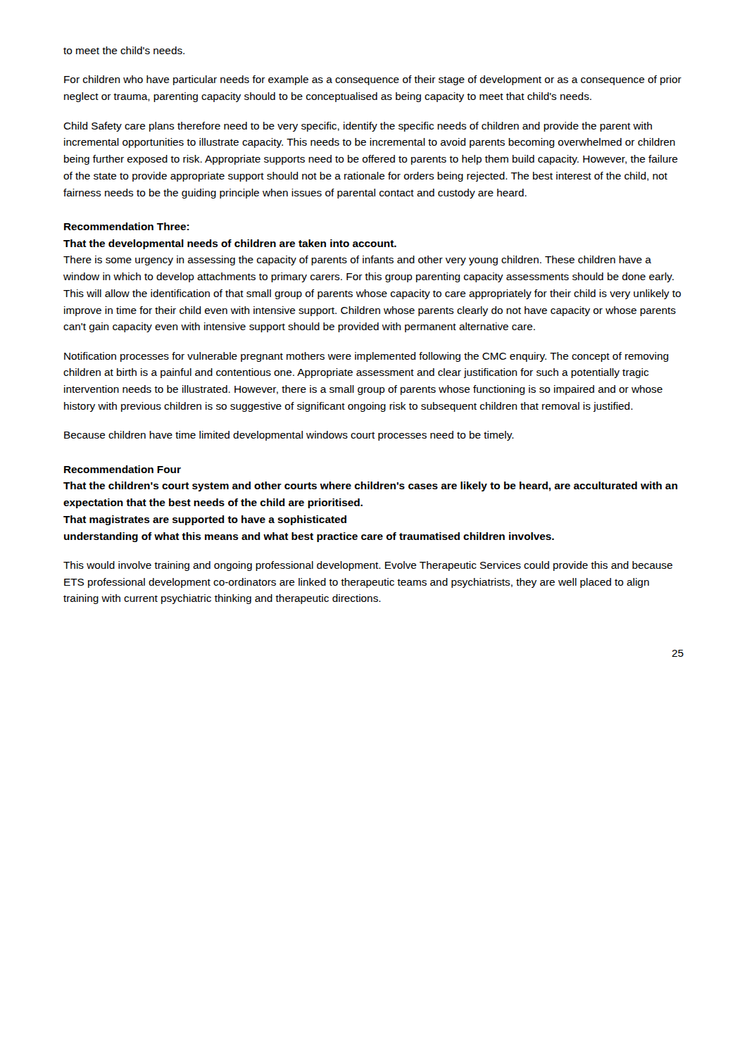to meet the child's needs.
For children who have particular needs for example as a consequence of their stage of development or as a consequence of prior neglect or trauma, parenting capacity should to be conceptualised as being capacity to meet that child's needs.
Child Safety care plans therefore need to be very specific, identify the specific needs of children and provide the parent with incremental opportunities to illustrate capacity. This needs to be incremental to avoid parents becoming overwhelmed or children being further exposed to risk. Appropriate supports need to be offered to parents to help them build capacity. However, the failure of the state to provide appropriate support should not be a rationale for orders being rejected. The best interest of the child, not fairness needs to be the guiding principle when issues of parental contact and custody are heard.
Recommendation Three:
That the developmental needs of children are taken into account.
There is some urgency in assessing the capacity of parents of infants and other very young children. These children have a window in which to develop attachments to primary carers. For this group parenting capacity assessments should be done early. This will allow the identification of that small group of parents whose capacity to care appropriately for their child is very unlikely to improve in time for their child even with intensive support. Children whose parents clearly do not have capacity or whose parents can't gain capacity even with intensive support should be provided with permanent alternative care.
Notification processes for vulnerable pregnant mothers were implemented following the CMC enquiry. The concept of removing children at birth is a painful and contentious one. Appropriate assessment and clear justification for such a potentially tragic intervention needs to be illustrated. However, there is a small group of parents whose functioning is so impaired and or whose history with previous children is so suggestive of significant ongoing risk to subsequent children that removal is justified.
Because children have time limited developmental windows court processes need to be timely.
Recommendation Four
That the children's court system and other courts where children's cases are likely to be heard, are acculturated with an expectation that the best needs of the child are prioritised.
That magistrates are supported to have a sophisticated
understanding of what this means and what best practice care of traumatised children involves.
This would involve training and ongoing professional development. Evolve Therapeutic Services could provide this and because ETS professional development co-ordinators are linked to therapeutic teams and psychiatrists, they are well placed to align training with current psychiatric thinking and therapeutic directions.
25